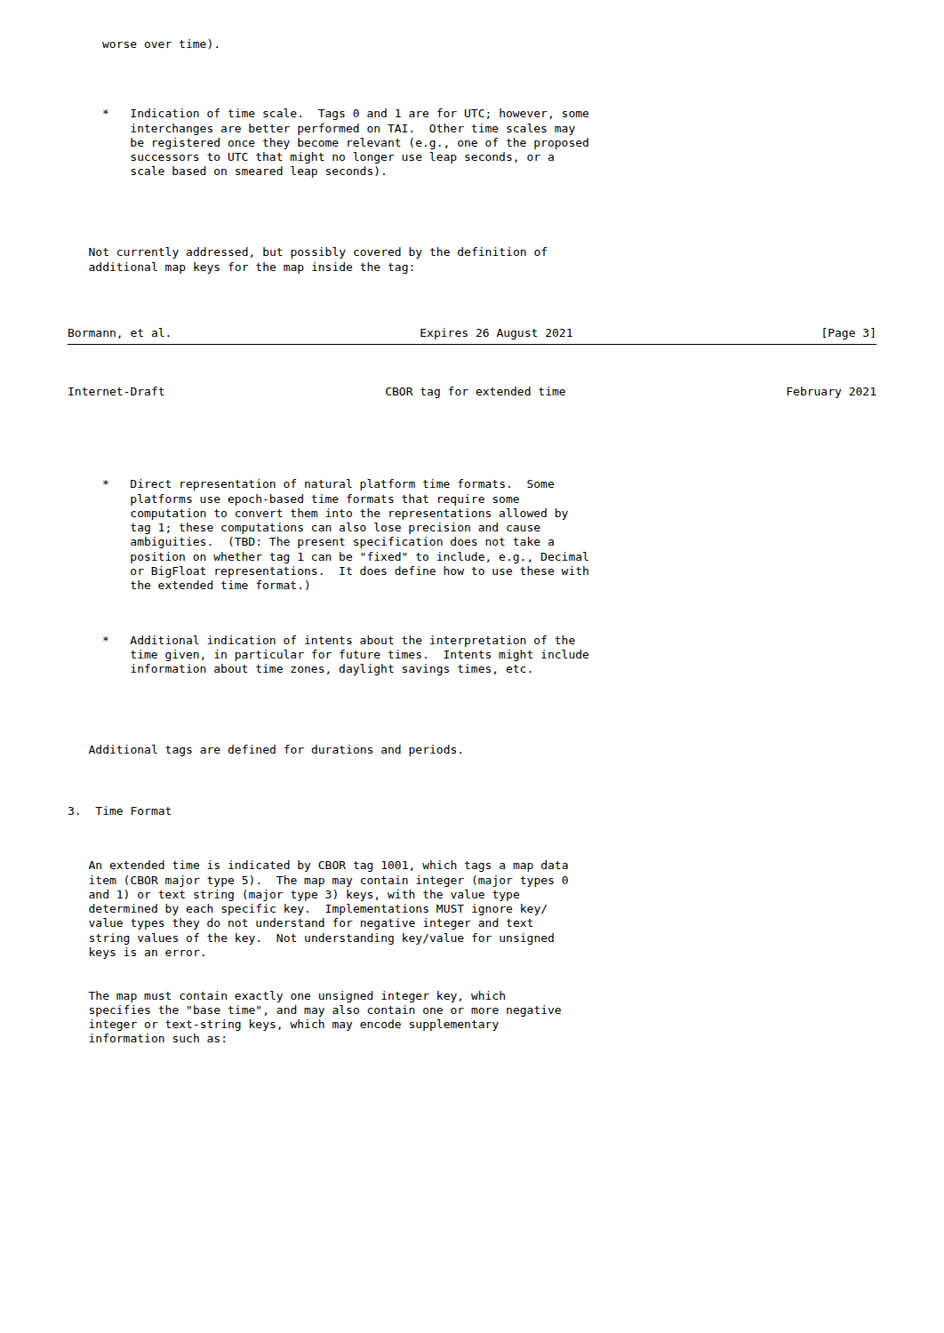worse over time).
Indication of time scale. Tags 0 and 1 are for UTC; however, some interchanges are better performed on TAI. Other time scales may be registered once they become relevant (e.g., one of the proposed successors to UTC that might no longer use leap seconds, or a scale based on smeared leap seconds).
Not currently addressed, but possibly covered by the definition of additional map keys for the map inside the tag:
Bormann, et al. Expires 26 August 2021 [Page 3]
Internet-Draft CBOR tag for extended time February 2021
Direct representation of natural platform time formats. Some platforms use epoch-based time formats that require some computation to convert them into the representations allowed by tag 1; these computations can also lose precision and cause ambiguities. (TBD: The present specification does not take a position on whether tag 1 can be "fixed" to include, e.g., Decimal or BigFloat representations. It does define how to use these with the extended time format.)
Additional indication of intents about the interpretation of the time given, in particular for future times. Intents might include information about time zones, daylight savings times, etc.
Additional tags are defined for durations and periods.
3. Time Format
An extended time is indicated by CBOR tag 1001, which tags a map data item (CBOR major type 5). The map may contain integer (major types 0 and 1) or text string (major type 3) keys, with the value type determined by each specific key. Implementations MUST ignore key/ value types they do not understand for negative integer and text string values of the key. Not understanding key/value for unsigned keys is an error.
The map must contain exactly one unsigned integer key, which specifies the "base time", and may also contain one or more negative integer or text-string keys, which may encode supplementary information such as: